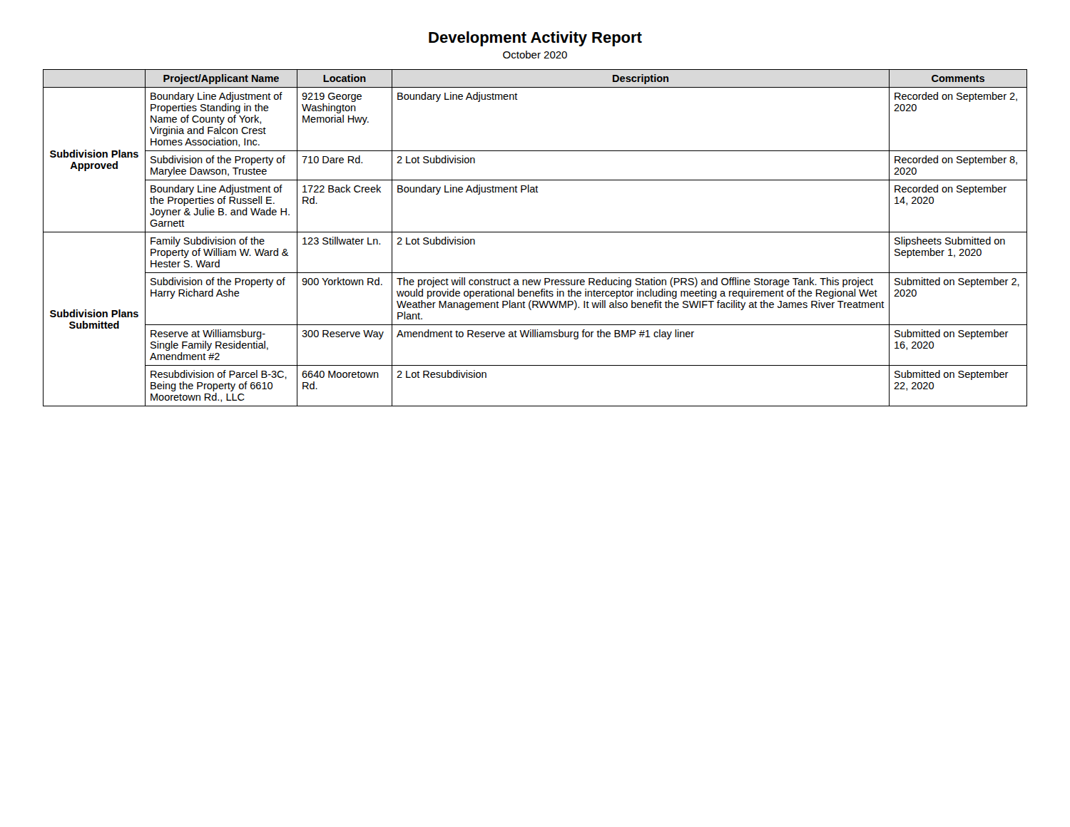Development Activity Report
October 2020
| | Project/Applicant Name | Location | Description | Comments |
| --- | --- | --- | --- | --- |
| Subdivision Plans Approved | Boundary Line Adjustment of Properties Standing in the Name of County of York, Virginia and Falcon Crest Homes Association, Inc. | 9219 George Washington Memorial Hwy. | Boundary Line Adjustment | Recorded on September 2, 2020 |
| Subdivision of the Property of Marylee Dawson, Trustee | 710 Dare Rd. | 2 Lot Subdivision | Recorded on September 8, 2020 |
| Boundary Line Adjustment of the Properties of Russell E. Joyner & Julie B. and Wade H. Garnett | 1722 Back Creek Rd. | Boundary Line Adjustment Plat | Recorded on September 14, 2020 |
| Subdivision Plans Submitted | Family Subdivision of the Property of William W. Ward & Hester S. Ward | 123 Stillwater Ln. | 2 Lot Subdivision | Slipsheets Submitted on September 1, 2020 |
| Subdivision of the Property of Harry Richard Ashe | 900 Yorktown Rd. | The project will construct a new Pressure Reducing Station (PRS) and Offline Storage Tank. This project would provide operational benefits in the interceptor including meeting a requirement of the Regional Wet Weather Management Plant (RWWMP). It will also benefit the SWIFT facility at the James River Treatment Plant. | Submitted on September 2, 2020 |
| Reserve at Williamsburg-Single Family Residential, Amendment #2 | 300 Reserve Way | Amendment to Reserve at Williamsburg for the BMP #1 clay liner | Submitted on September 16, 2020 |
| Resubdivision of Parcel B-3C, Being the Property of 6610 Mooretown Rd., LLC | 6640 Mooretown Rd. | 2 Lot Resubdivision | Submitted on September 22, 2020 |